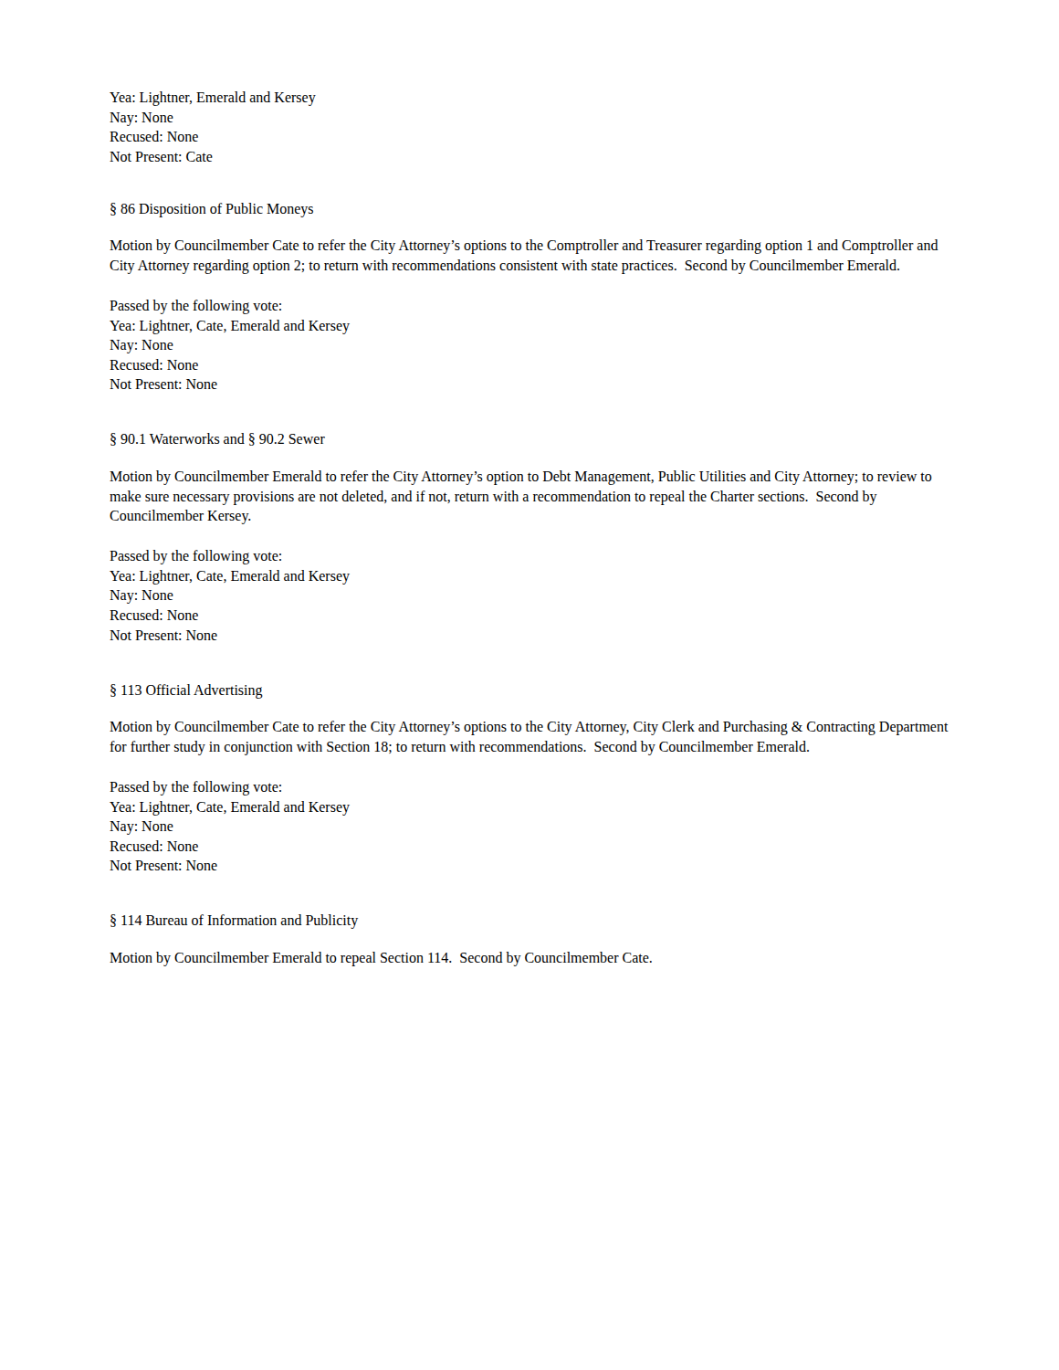Yea: Lightner, Emerald and Kersey
Nay: None
Recused: None
Not Present: Cate
§ 86 Disposition of Public Moneys
Motion by Councilmember Cate to refer the City Attorney’s options to the Comptroller and Treasurer regarding option 1 and Comptroller and City Attorney regarding option 2; to return with recommendations consistent with state practices. Second by Councilmember Emerald.
Passed by the following vote:
Yea: Lightner, Cate, Emerald and Kersey
Nay: None
Recused: None
Not Present: None
§ 90.1 Waterworks and § 90.2 Sewer
Motion by Councilmember Emerald to refer the City Attorney’s option to Debt Management, Public Utilities and City Attorney; to review to make sure necessary provisions are not deleted, and if not, return with a recommendation to repeal the Charter sections. Second by Councilmember Kersey.
Passed by the following vote:
Yea: Lightner, Cate, Emerald and Kersey
Nay: None
Recused: None
Not Present: None
§ 113 Official Advertising
Motion by Councilmember Cate to refer the City Attorney’s options to the City Attorney, City Clerk and Purchasing & Contracting Department for further study in conjunction with Section 18; to return with recommendations. Second by Councilmember Emerald.
Passed by the following vote:
Yea: Lightner, Cate, Emerald and Kersey
Nay: None
Recused: None
Not Present: None
§ 114 Bureau of Information and Publicity
Motion by Councilmember Emerald to repeal Section 114. Second by Councilmember Cate.